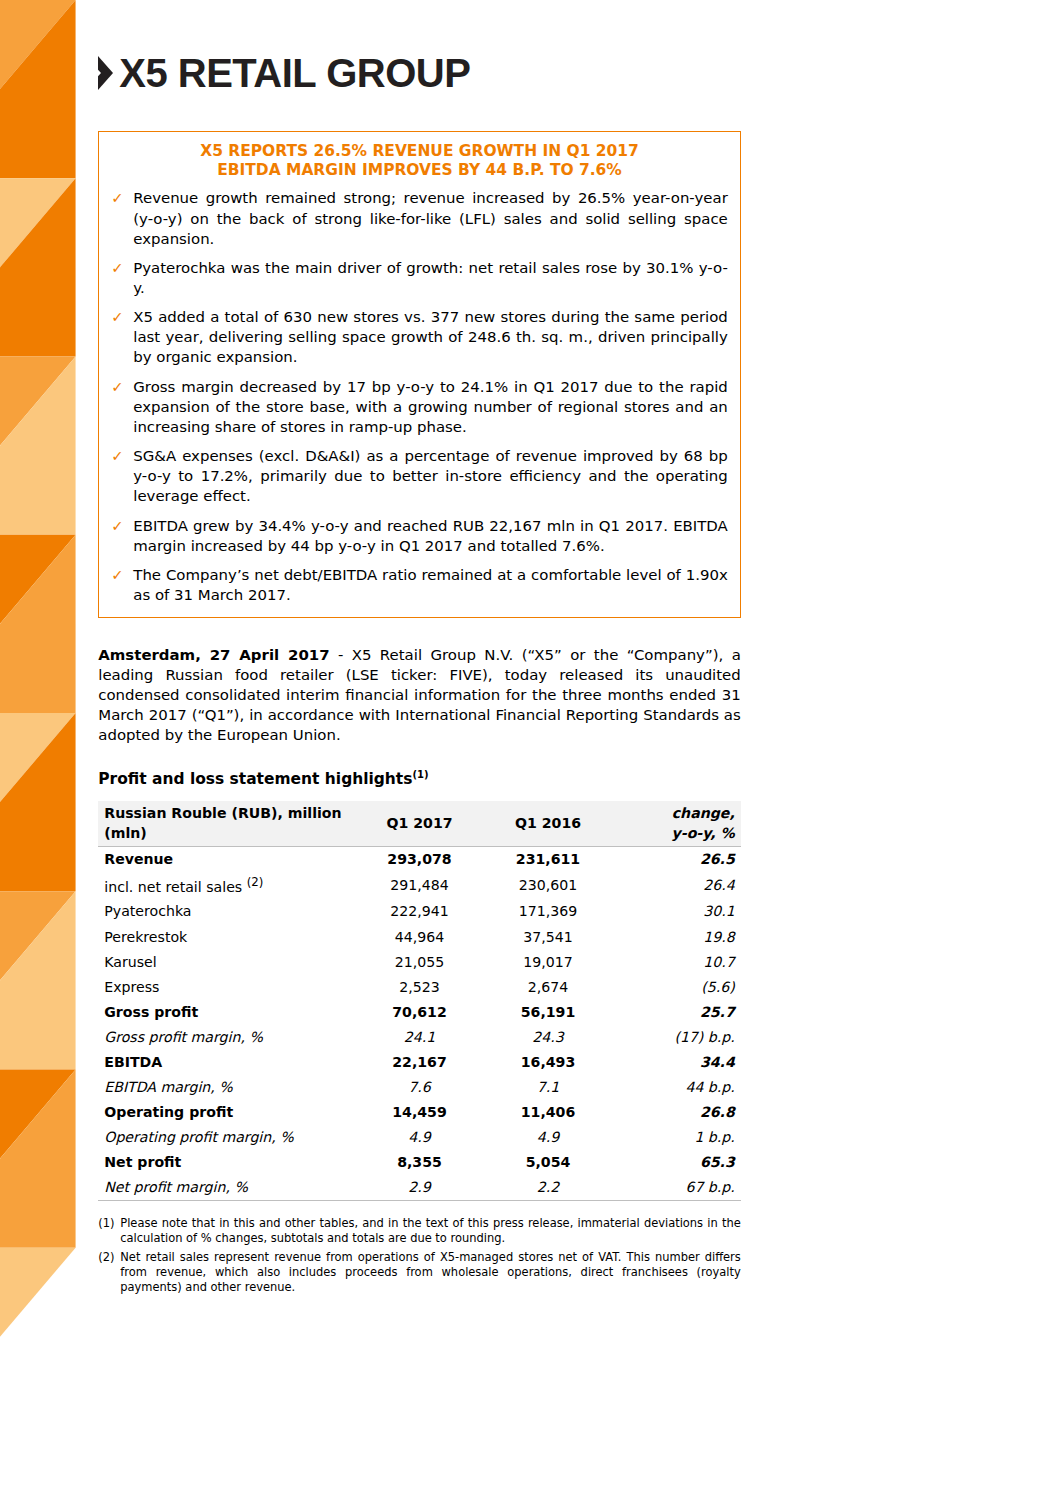X5 RETAIL GROUP
X5 REPORTS 26.5% REVENUE GROWTH IN Q1 2017 EBITDA MARGIN IMPROVES BY 44 B.P. TO 7.6%
Revenue growth remained strong; revenue increased by 26.5% year-on-year (y-o-y) on the back of strong like-for-like (LFL) sales and solid selling space expansion.
Pyaterochka was the main driver of growth: net retail sales rose by 30.1% y-o-y.
X5 added a total of 630 new stores vs. 377 new stores during the same period last year, delivering selling space growth of 248.6 th. sq. m., driven principally by organic expansion.
Gross margin decreased by 17 bp y-o-y to 24.1% in Q1 2017 due to the rapid expansion of the store base, with a growing number of regional stores and an increasing share of stores in ramp-up phase.
SG&A expenses (excl. D&A&I) as a percentage of revenue improved by 68 bp y-o-y to 17.2%, primarily due to better in-store efficiency and the operating leverage effect.
EBITDA grew by 34.4% y-o-y and reached RUB 22,167 mln in Q1 2017. EBITDA margin increased by 44 bp y-o-y in Q1 2017 and totalled 7.6%.
The Company’s net debt/EBITDA ratio remained at a comfortable level of 1.90x as of 31 March 2017.
Amsterdam, 27 April 2017 - X5 Retail Group N.V. (“X5” or the “Company”), a leading Russian food retailer (LSE ticker: FIVE), today released its unaudited condensed consolidated interim financial information for the three months ended 31 March 2017 (“Q1”), in accordance with International Financial Reporting Standards as adopted by the European Union.
Profit and loss statement highlights(1)
| Russian Rouble (RUB), million (mln) | Q1 2017 | Q1 2016 | change, y-o-y, % |
| --- | --- | --- | --- |
| Revenue | 293,078 | 231,611 | 26.5 |
| incl. net retail sales (2) | 291,484 | 230,601 | 26.4 |
| Pyaterochka | 222,941 | 171,369 | 30.1 |
| Perekrestok | 44,964 | 37,541 | 19.8 |
| Karusel | 21,055 | 19,017 | 10.7 |
| Express | 2,523 | 2,674 | (5.6) |
| Gross profit | 70,612 | 56,191 | 25.7 |
| Gross profit margin, % | 24.1 | 24.3 | (17) b.p. |
| EBITDA | 22,167 | 16,493 | 34.4 |
| EBITDA margin, % | 7.6 | 7.1 | 44 b.p. |
| Operating profit | 14,459 | 11,406 | 26.8 |
| Operating profit margin, % | 4.9 | 4.9 | 1 b.p. |
| Net profit | 8,355 | 5,054 | 65.3 |
| Net profit margin, % | 2.9 | 2.2 | 67 b.p. |
Please note that in this and other tables, and in the text of this press release, immaterial deviations in the calculation of % changes, subtotals and totals are due to rounding.
Net retail sales represent revenue from operations of X5-managed stores net of VAT. This number differs from revenue, which also includes proceeds from wholesale operations, direct franchisees (royalty payments) and other revenue.